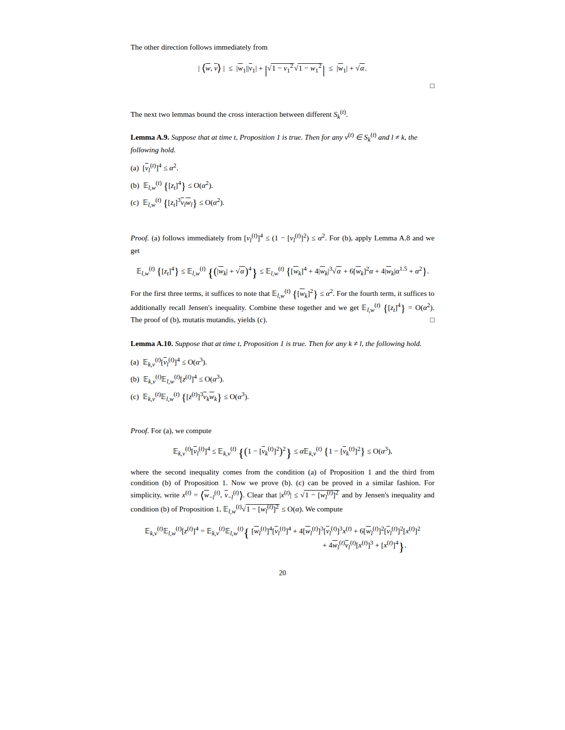The other direction follows immediately from
| ⟨w, v⟩ | ≤ |w1||v1| + |√1 − v12√1 − w12| ≤ |w1| + √α.
□
The next two lemmas bound the cross interaction between different Sk(t).
Lemma A.9. Suppose that at time t, Proposition 1 is true. Then for any v(t) ∈ Sk(t) and l ≠ k, the following hold.
(a) [vl(t)]4 ≤ α2.
(b) 𝔼l,w(t) {[zt]4} ≤ O(α2).
(c) 𝔼l,w(t) {[zt]3vlwl} ≤ O(α2).
Proof. (a) follows immediately from [vl(t)]4 ≤ (1 − [vl(t)]2) ≤ α2. For (b), apply Lemma A.8 and we get
𝔼l,w(t) {[zt]4} ≤ 𝔼l,w(t) {(|wk| + √α)4} ≤ 𝔼l,w(t) {[wk]4 + 4|wk|3√α + 6[wk]2α + 4|wk|α1.5 + α2}.
For the first three terms, it suffices to note that 𝔼l,w(t) {[wk]2} ≤ α2. For the fourth term, it suffices to additionally recall Jensen's inequality. Combine these together and we get 𝔼l,w(t) {[zt]4} = O(α2). The proof of (b), mutatis mutandis, yields (c). □
Lemma A.10. Suppose that at time t, Proposition 1 is true. Then for any k ≠ l, the following hold.
(a) 𝔼k,v(t)[vl(t)]4 ≤ O(α3).
(b) 𝔼k,v(t)𝔼l,w(t)[z(t)]4 ≤ O(α3).
(c) 𝔼k,v(t)𝔼l,w(t) {[z(t)]3vkwk} ≤ O(α3).
Proof. For (a), we compute
𝔼k,v(t)[vl(t)]4 ≤ 𝔼k,v(t) {(1 − [vk(t)]2)2} ≤ α𝔼k,v(t) {1 − [vk(t)]2} ≤ O(α3),
where the second inequality comes from the condition (a) of Proposition 1 and the third from condition (b) of Proposition 1. Now we prove (b). (c) can be proved in a similar fashion. For simplicity, write x(t) = ⟨w−l(t), v−l(t)⟩. Clear that |x(t)| ≤ √1 − [wl(t)]2 and by Jensen's inequality and condition (b) of Proposition 1, 𝔼l,w(t)√1 − [wl(t)]2 ≤ O(α). We compute
𝔼k,v(t)𝔼l,w(t)[z(t)]4 = 𝔼k,v(t)𝔼l,w(t){ [wl(t)]4[vl(t)]4 + 4[wl(t)]3[vl(t)]3x(t) + 6[wl(t)]2[vl(t)]2[x(t)]2 + 4wl(t)vl(t)[x(t)]3 + [x(t)]4}.
20